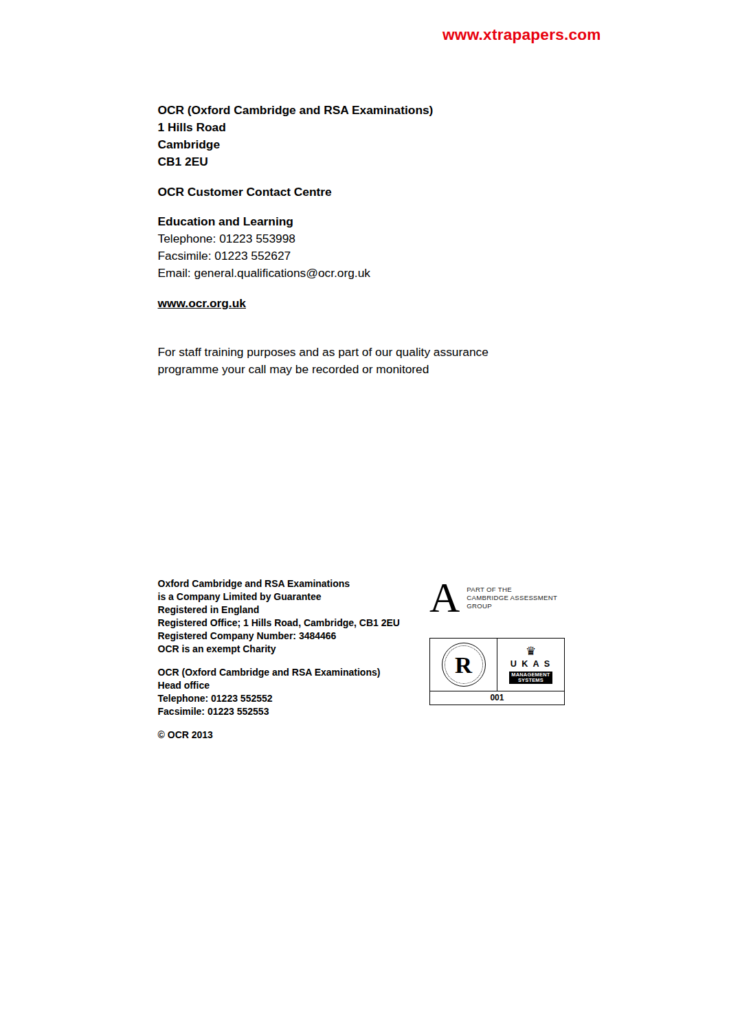www.xtrapapers.com
OCR (Oxford Cambridge and RSA Examinations)
1 Hills Road
Cambridge
CB1 2EU
OCR Customer Contact Centre
Education and Learning
Telephone: 01223 553998
Facsimile: 01223 552627
Email: general.qualifications@ocr.org.uk
www.ocr.org.uk
For staff training purposes and as part of our quality assurance
programme your call may be recorded or monitored
Oxford Cambridge and RSA Examinations
is a Company Limited by Guarantee
Registered in England
Registered Office; 1 Hills Road, Cambridge, CB1 2EU
Registered Company Number: 3484466
OCR is an exempt Charity
OCR (Oxford Cambridge and RSA Examinations)
Head office
Telephone: 01223 552552
Facsimile: 01223 552553
© OCR 2013
A
Part of the
Cambridge Assessment
Group
R
♛
U K A S
MANAGEMENT
SYSTEMS
001